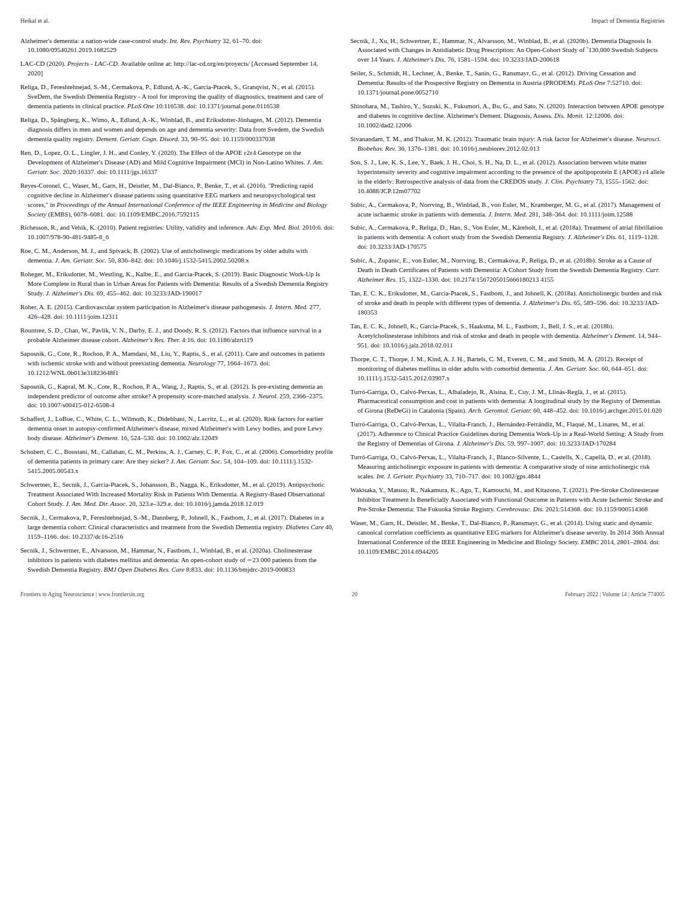Heikal et al.
Impact of Dementia Registries
Alzheimer's dementia: a nation-wide case-control study. Int. Rev. Psychiatry 32, 61–70. doi: 10.1080/09540261.2019.1682529
LAC-CD (2020). Projects - LAC-CD. Available online at: http://lac-cd.org/en/proyects/ [Accessed September 14, 2020]
Religa, D., Fereshtehnejad, S.-M., Cermakova, P., Edlund, A.-K., Garcia-Ptacek, S., Granqvist, N., et al. (2015). SveDem, the Swedish Dementia Registry - A tool for improving the quality of diagnostics, treatment and care of dementia patients in clinical practice. PLoS One 10:116538. doi: 10.1371/journal.pone.0116538
Religa, D., Spångberg, K., Wimo, A., Edlund, A.-K., Winblad, B., and Eriksdotter-Jönhagen, M. (2012). Dementia diagnosis differs in men and women and depends on age and dementia severity: Data from Svedem, the Swedish dementia quality registry. Dement. Geriatr. Cogn. Disord. 33, 90–95. doi: 10.1159/000337038
Ren, D., Lopez, O. L., Lingler, J. H., and Conley, Y. (2020). The Effect of the APOE ε2ε4 Genotype on the Development of Alzheimer's Disease (AD) and Mild Cognitive Impairment (MCI) in Non-Latino Whites. J. Am. Geriatr. Soc. 2020:16337. doi: 10.1111/jgs.16337
Reyes-Coronel, C., Waser, M., Garn, H., Deistler, M., Dal-Bianco, P., Benke, T., et al. (2016). "Predicting rapid cognitive decline in Alzheimer's disease patients using quantitative EEG markers and neuropsychological test scores," in Proceedings of the Annual International Conference of the IEEE Engineering in Medicine and Biology Society (EMBS), 6078–6081. doi: 10.1109/EMBC.2016.7592115
Richesson, R., and Vehik, K. (2010). Patient registries: Utility, validity and inference. Adv. Exp. Med. Biol. 2010:6. doi: 10.1007/978-90-481-9485-8_6
Roe, C. M., Anderson, M. J., and Spivack, B. (2002). Use of anticholinergic medications by older adults with dementia. J. Am. Geriatr. Soc. 50, 836–842. doi: 10.1046/j.1532-5415.2002.50208.x
Roheger, M., Eriksdotter, M., Westling, K., Kalbe, E., and Garcia-Ptacek, S. (2019). Basic Diagnostic Work-Up Is More Complete in Rural than in Urban Areas for Patients with Dementia: Results of a Swedish Dementia Registry Study. J. Alzheimer's Dis. 69, 455–462. doi: 10.3233/JAD-190017
Roher, A. E. (2015). Cardiovascular system participation in Alzheimer's disease pathogenesis. J. Intern. Med. 277, 426–428. doi: 10.1111/joim.12311
Rountree, S. D., Chan, W., Pavlik, V. N., Darby, E. J., and Doody, R. S. (2012). Factors that influence survival in a probable Alzheimer disease cohort. Alzheimer's Res. Ther. 4:16. doi: 10.1186/alzrt119
Saposnik, G., Cote, R., Rochon, P. A., Mamdani, M., Liu, Y., Raptis, S., et al. (2011). Care and outcomes in patients with ischemic stroke with and without preexisting dementia. Neurology 77, 1664–1673. doi: 10.1212/WNL.0b013e31823648f1
Saposnik, G., Kapral, M. K., Cote, R., Rochon, P. A., Wang, J., Raptis, S., et al. (2012). Is pre-existing dementia an independent predictor of outcome after stroke? A propensity score-matched analysis. J. Neurol. 259, 2366–2375. doi: 10.1007/s00415-012-6508-4
Schaffert, J., LoBue, C., White, C. L., Wilmoth, K., Didehbani, N., Lacritz, L., et al. (2020). Risk factors for earlier dementia onset in autopsy-confirmed Alzheimer's disease, mixed Alzheimer's with Lewy bodies, and pure Lewy body disease. Alzheimer's Dement. 16, 524–530. doi: 10.1002/alz.12049
Schubert, C. C., Boustani, M., Callahan, C. M., Perkins, A. J., Carney, C. P., Fox, C., et al. (2006). Comorbidity profile of dementia patients in primary care: Are they sicker? J. Am. Geriatr. Soc. 54, 104–109. doi: 10.1111/j.1532-5415.2005.00543.x
Schwertner, E., Secnik, J., Garcia-Ptacek, S., Johansson, B., Nagga, K., Eriksdotter, M., et al. (2019). Antipsychotic Treatment Associated With Increased Mortality Risk in Patients With Dementia. A Registry-Based Observational Cohort Study. J. Am. Med. Dir. Assoc. 20, 323.e–329.e. doi: 10.1016/j.jamda.2018.12.019
Secnik, J., Cermakova, P., Fereshtehnejad, S.-M., Dannberg, P., Johnell, K., Fastbom, J., et al. (2017). Diabetes in a large dementia cohort: Clinical characteristics and treatment from the Swedish Dementia registry. Diabetes Care 40, 1159–1166. doi: 10.2337/dc16-2516
Secnik, J., Schwertner, E., Alvarsson, M., Hammar, N., Fastbom, J., Winblad, B., et al. (2020a). Cholinesterase inhibitors in patients with diabetes mellitus and dementia: An open-cohort study of ∼23 000 patients from the Swedish Dementia Registry. BMJ Open Diabetes Res. Care 8:833. doi: 10.1136/bmjdrc-2019-000833
Secnik, J., Xu, H., Schwertner, E., Hammar, N., Alvarsson, M., Winblad, B., et al. (2020b). Dementia Diagnosis Is Associated with Changes in Antidiabetic Drug Prescription: An Open-Cohort Study of ˜130,000 Swedish Subjects over 14 Years. J. Alzheimer's Dis. 76, 1581–1594. doi: 10.3233/JAD-200618
Seiler, S., Schmidt, H., Lechner, A., Benke, T., Sanin, G., Ransmayr, G., et al. (2012). Driving Cessation and Dementia: Results of the Prospective Registry on Dementia in Austria (PRODEM). PLoS One 7:52710. doi: 10.1371/journal.pone.0052710
Shinohara, M., Tashiro, Y., Suzuki, K., Fukumori, A., Bu, G., and Sato, N. (2020). Interaction between APOE genotype and diabetes in cognitive decline. Alzheimer's Dement. Diagnosis, Assess. Dis. Monit. 12:12006. doi: 10.1002/dad2.12006
Sivanandam, T. M., and Thakur, M. K. (2012). Traumatic brain injury: A risk factor for Alzheimer's disease. Neurosci. Biobehav. Rev. 36, 1376–1381. doi: 10.1016/j.neubiorev.2012.02.013
Son, S. J., Lee, K. S., Lee, Y., Baek, J. H., Choi, S. H., Na, D. L., et al. (2012). Association between white matter hyperintensity severity and cognitive impairment according to the presence of the apolipoprotein E (APOE) ε4 allele in the elderly: Retrospective analysis of data from the CREDOS study. J. Clin. Psychiatry 73, 1555–1562. doi: 10.4088/JCP.12m07702
Subic, A., Cermakova, P., Norrving, B., Winblad, B., von Euler, M., Kramberger, M. G., et al. (2017). Management of acute ischaemic stroke in patients with dementia. J. Intern. Med. 281, 348–364. doi: 10.1111/joim.12588
Subic, A., Cermakova, P., Religa, D., Han, S., Von Euler, M., Kåreholt, I., et al. (2018a). Treatment of atrial fibrillation in patients with dementia: A cohort study from the Swedish Dementia Registry. J. Alzheimer's Dis. 61, 1119–1128. doi: 10.3233/JAD-170575
Subic, A., Zupanic, E., von Euler, M., Norrving, B., Cermakova, P., Religa, D., et al. (2018b). Stroke as a Cause of Death in Death Certificates of Patients with Dementia: A Cohort Study from the Swedish Dementia Registry. Curr. Alzheimer Res. 15, 1322–1330. doi: 10.2174/1567205015666180213 4155
Tan, E. C. K., Eriksdotter, M., Garcia-Ptacek, S., Fastbom, J., and Johnell, K. (2018a). Anticholinergic burden and risk of stroke and death in people with different types of dementia. J. Alzheimer's Dis. 65, 589–596. doi: 10.3233/JAD-180353
Tan, E. C. K., Johnell, K., Garcia-Ptacek, S., Haaksma, M. L., Fastbom, J., Bell, J. S., et al. (2018b). Acetylcholinesterase inhibitors and risk of stroke and death in people with dementia. Alzheimer's Dement. 14, 944–951. doi: 10.1016/j.jalz.2018.02.011
Thorpe, C. T., Thorpe, J. M., Kind, A. J. H., Bartels, C. M., Everett, C. M., and Smith, M. A. (2012). Receipt of monitoring of diabetes mellitus in older adults with comorbid dementia. J. Am. Geriatr. Soc. 60, 644–651. doi: 10.1111/j.1532-5415.2012.03907.x
Turró-Garriga, O., Calvó-Perxas, L., Albaladejo, R., Alsina, E., Cuy, J. M., Llinàs-Reglà, J., et al. (2015). Pharmaceutical consumption and cost in patients with dementia: A longitudinal study by the Registry of Dementias of Girona (ReDeGi) in Catalonia (Spain). Arch. Gerontol. Geriatr. 60, 448–452. doi: 10.1016/j.archger.2015.01.020
Turró-Garriga, O., Calvó-Perxas, L., Vilalta-Franch, J., Hernández-Ferrándiz, M., Flaqué, M., Linares, M., et al. (2017). Adherence to Clinical Practice Guidelines during Dementia Work-Up in a Real-World Setting: A Study from the Registry of Dementias of Girona. J. Alzheimer's Dis. 59, 997–1007. doi: 10.3233/JAD-170284
Turró-Garriga, O., Calvó-Perxas, L., Vilalta-Franch, J., Blanco-Silvente, L., Castells, X., Capellà, D., et al. (2018). Measuring anticholinergic exposure in patients with dementia: A comparative study of nine anticholinergic risk scales. Int. J. Geriatr. Psychiatry 33, 710–717. doi: 10.1002/gps.4844
Wakisaka, Y., Matsuo, R., Nakamura, K., Ago, T., Kamouchi, M., and Kitazono, T. (2021). Pre-Stroke Cholinesterase Inhibitor Treatment Is Beneficially Associated with Functional Outcome in Patients with Acute Ischemic Stroke and Pre-Stroke Dementia: The Fukuoka Stroke Registry. Cerebrovasc. Dis. 2021:514368. doi: 10.1159/000514368
Waser, M., Garn, H., Deistler, M., Benke, T., Dal-Bianco, P., Ransmayr, G., et al. (2014). Using static and dynamic canonical correlation coefficients as quantitative EEG markers for Alzheimer's disease severity. In 2014 36th Annual International Conference of the IEEE Engineering in Medicine and Biology Society. EMBC 2014, 2801–2804. doi: 10.1109/EMBC.2014.6944205
Frontiers in Aging Neuroscience | www.frontiersin.org
20
February 2022 | Volume 14 | Article 774005